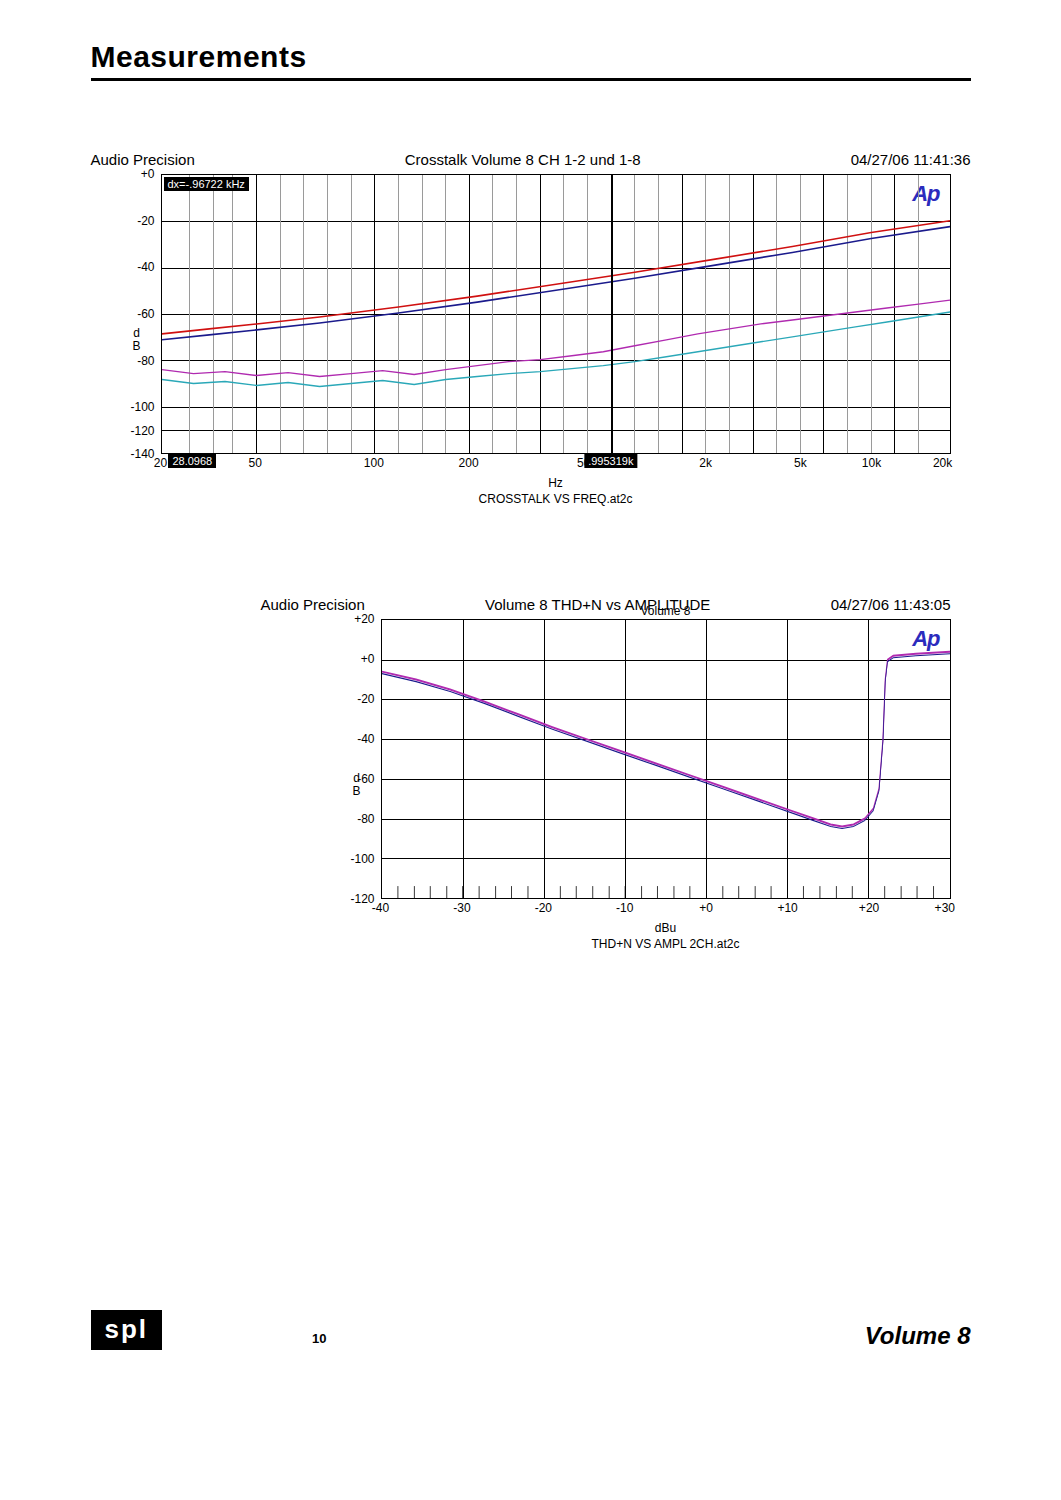Measurements
Audio Precision Crosstalk Volume 8 CH 1-2 und 1-8 04/27/06 11:41:36
d
B
+0 -20 -40 -60 -80 -100 -120 -140
Ap dx=-.96722 kHz
20 28.0968 50 100 200 500 .995319k 2k 5k 10k 20k
Hz
CROSSTALK VS FREQ.at2c
Audio Precision Volume 8 THD+N vs AMPLITUDE 04/27/06 11:43:05
d
B
+20 +0 -20 -40 -60 -80 -100 -120
Ap Volume 8
-40 -30 -20 -10 +0 +10 +20 +30
dBu
THD+N VS AMPL 2CH.at2c
spl 10
Volume 8